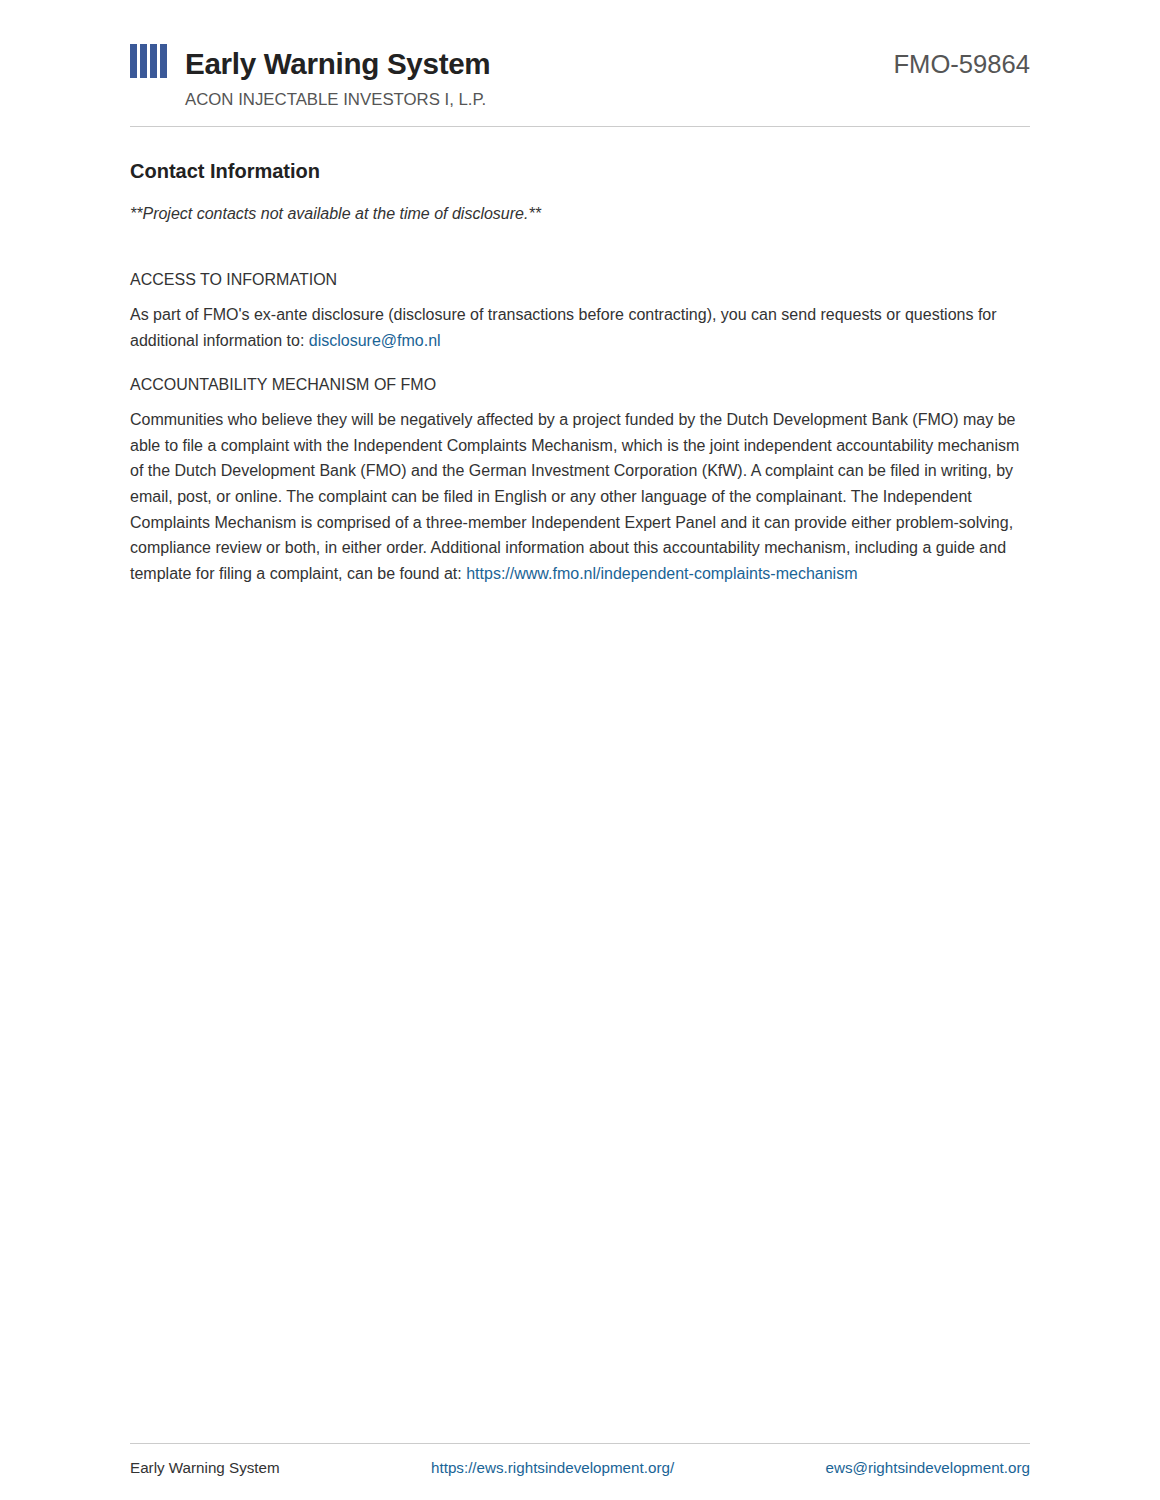Early Warning System
ACON INJECTABLE INVESTORS I, L.P.
FMO-59864
Contact Information
**Project contacts not available at the time of disclosure.**
ACCESS TO INFORMATION
As part of FMO's ex-ante disclosure (disclosure of transactions before contracting), you can send requests or questions for additional information to: disclosure@fmo.nl
ACCOUNTABILITY MECHANISM OF FMO
Communities who believe they will be negatively affected by a project funded by the Dutch Development Bank (FMO) may be able to file a complaint with the Independent Complaints Mechanism, which is the joint independent accountability mechanism of the Dutch Development Bank (FMO) and the German Investment Corporation (KfW). A complaint can be filed in writing, by email, post, or online. The complaint can be filed in English or any other language of the complainant. The Independent Complaints Mechanism is comprised of a three-member Independent Expert Panel and it can provide either problem-solving, compliance review or both, in either order. Additional information about this accountability mechanism, including a guide and template for filing a complaint, can be found at: https://www.fmo.nl/independent-complaints-mechanism
Early Warning System
https://ews.rightsindevelopment.org/
ews@rightsindevelopment.org